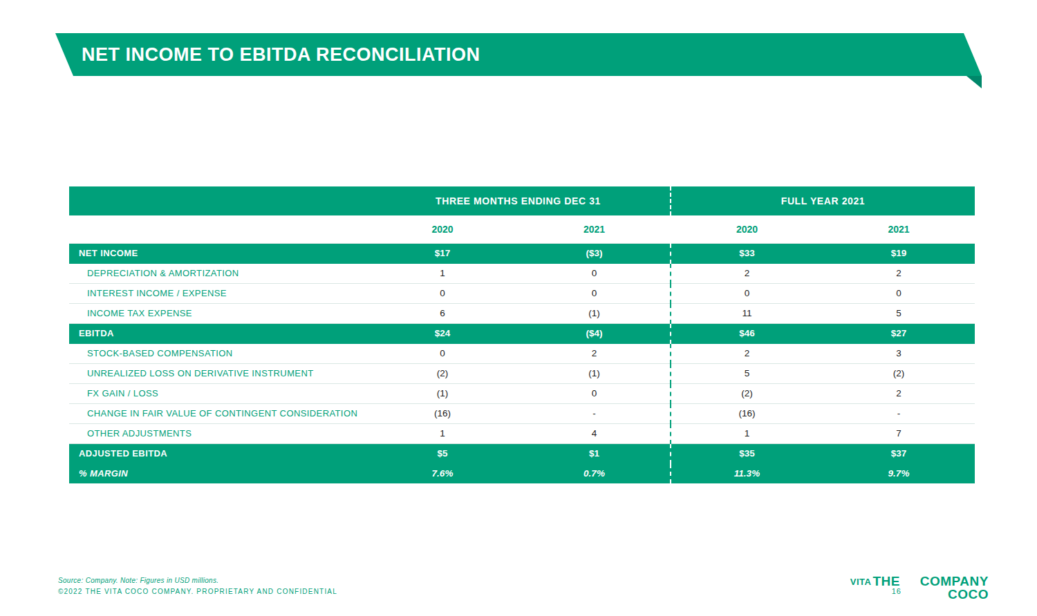NET INCOME TO EBITDA RECONCILIATION
| | THREE MONTHS ENDING DEC 31 | FULL YEAR 2021 |
| --- | --- | --- |
| | 2020 | 2021 | 2020 | 2021 |
| NET INCOME | $17 | ($3) | $33 | $19 |
| DEPRECIATION & AMORTIZATION | 1 | 0 | 2 | 2 |
| INTEREST INCOME / EXPENSE | 0 | 0 | 0 | 0 |
| INCOME TAX EXPENSE | 6 | (1) | 11 | 5 |
| EBITDA | $24 | ($4) | $46 | $27 |
| STOCK-BASED COMPENSATION | 0 | 2 | 2 | 3 |
| UNREALIZED LOSS ON DERIVATIVE INSTRUMENT | (2) | (1) | 5 | (2) |
| FX GAIN / LOSS | (1) | 0 | (2) | 2 |
| CHANGE IN FAIR VALUE OF CONTINGENT CONSIDERATION | (16) | - | (16) | - |
| OTHER ADJUSTMENTS | 1 | 4 | 1 | 7 |
| ADJUSTED EBITDA | $5 | $1 | $35 | $37 |
| % MARGIN | 7.6% | 0.7% | 11.3% | 9.7% |
Source: Company. Note: Figures in USD millions.
©2022 THE VITA COCO COMPANY. PROPRIETARY AND CONFIDENTIAL
16
VITATHE COMPANY
COCO